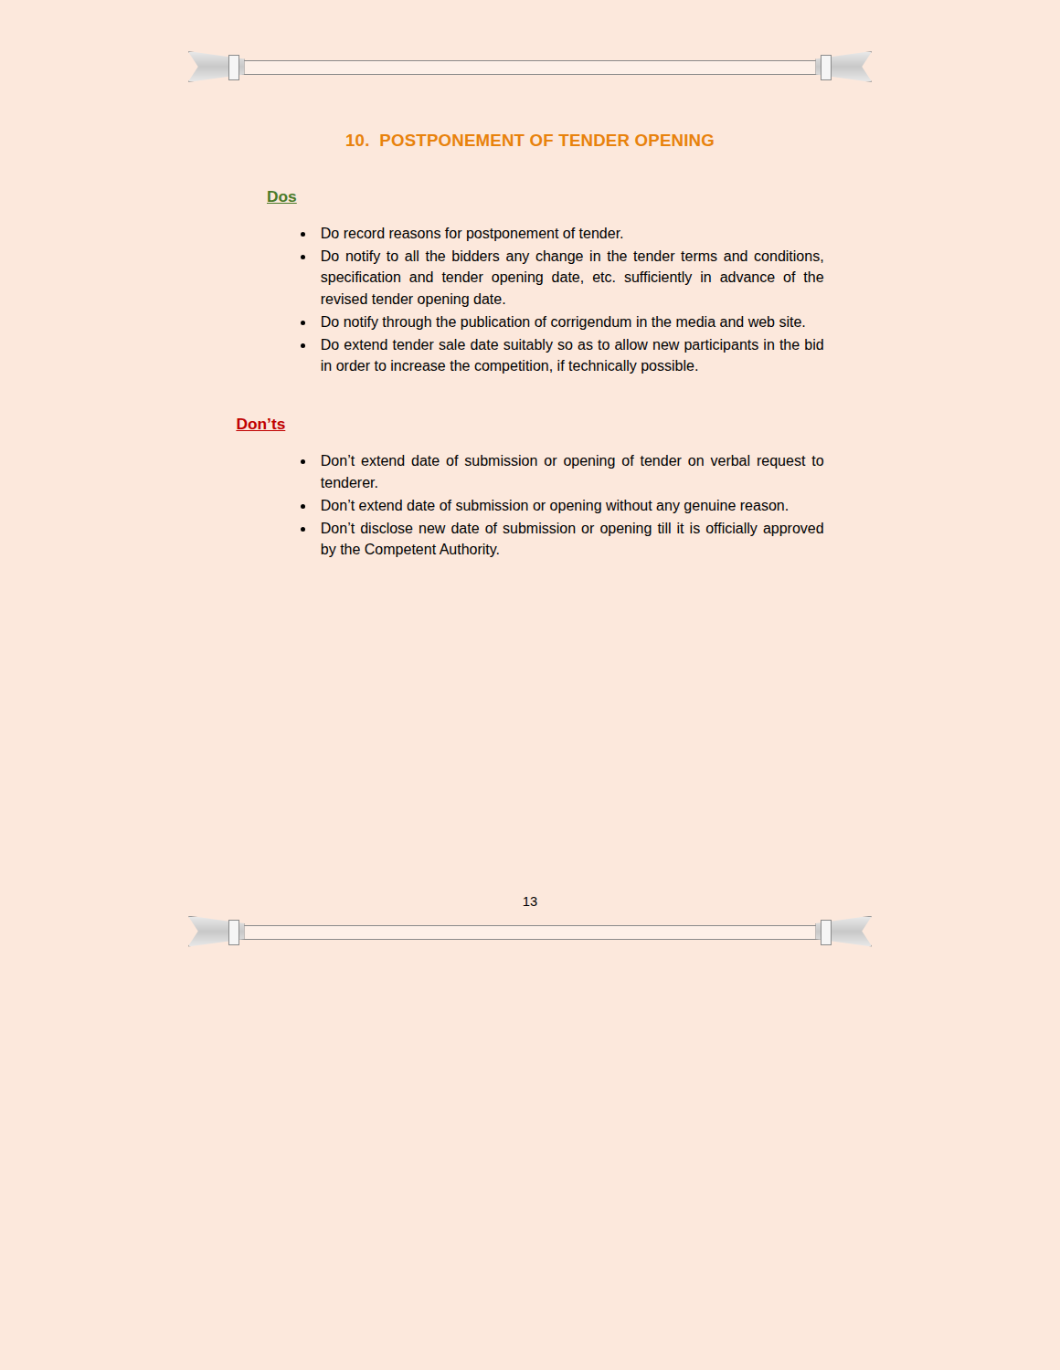10. POSTPONEMENT OF TENDER OPENING
Dos
Do record reasons for postponement of tender.
Do notify to all the bidders any change in the tender terms and conditions, specification and tender opening date, etc. sufficiently in advance of the revised tender opening date.
Do notify through the publication of corrigendum in the media and web site.
Do extend tender sale date suitably so as to allow new participants in the bid in order to increase the competition, if technically possible.
Don’ts
Don’t extend date of submission or opening of tender on verbal request to tenderer.
Don’t extend date of submission or opening without any genuine reason.
Don’t disclose new date of submission or opening till it is officially approved by the Competent Authority.
13